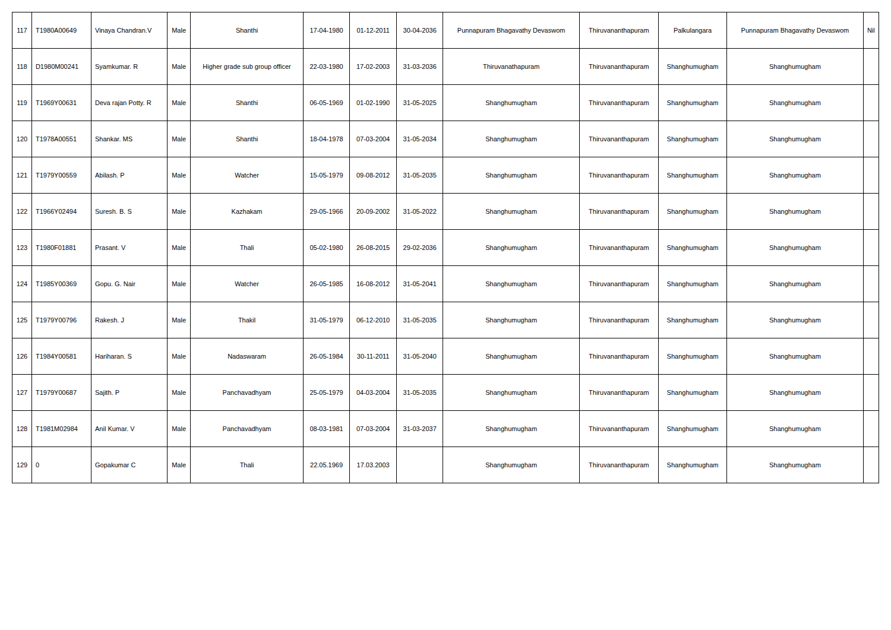| 117 | T1980A00649 | Vinaya Chandran.V | Male | Shanthi | 17-04-1980 | 01-12-2011 | 30-04-2036 | Punnapuram Bhagavathy Devaswom | Thiruvananthapuram | Palkulangara | Punnapuram Bhagavathy Devaswom | Nil |
| 118 | D1980M00241 | Syamkumar. R | Male | Higher grade sub group officer | 22-03-1980 | 17-02-2003 | 31-03-2036 | Thiruvanathapuram | Thiruvananthapuram | Shanghumugham | Shanghumugham | |
| 119 | T1969Y00631 | Deva rajan Potty. R | Male | Shanthi | 06-05-1969 | 01-02-1990 | 31-05-2025 | Shanghumugham | Thiruvananthapuram | Shanghumugham | Shanghumugham | |
| 120 | T1978A00551 | Shankar. MS | Male | Shanthi | 18-04-1978 | 07-03-2004 | 31-05-2034 | Shanghumugham | Thiruvananthapuram | Shanghumugham | Shanghumugham | |
| 121 | T1979Y00559 | Abilash. P | Male | Watcher | 15-05-1979 | 09-08-2012 | 31-05-2035 | Shanghumugham | Thiruvananthapuram | Shanghumugham | Shanghumugham | |
| 122 | T1966Y02494 | Suresh. B. S | Male | Kazhakam | 29-05-1966 | 20-09-2002 | 31-05-2022 | Shanghumugham | Thiruvananthapuram | Shanghumugham | Shanghumugham | |
| 123 | T1980F01881 | Prasant. V | Male | Thali | 05-02-1980 | 26-08-2015 | 29-02-2036 | Shanghumugham | Thiruvananthapuram | Shanghumugham | Shanghumugham | |
| 124 | T1985Y00369 | Gopu. G. Nair | Male | Watcher | 26-05-1985 | 16-08-2012 | 31-05-2041 | Shanghumugham | Thiruvananthapuram | Shanghumugham | Shanghumugham | |
| 125 | T1979Y00796 | Rakesh. J | Male | Thakil | 31-05-1979 | 06-12-2010 | 31-05-2035 | Shanghumugham | Thiruvananthapuram | Shanghumugham | Shanghumugham | |
| 126 | T1984Y00581 | Hariharan. S | Male | Nadaswaram | 26-05-1984 | 30-11-2011 | 31-05-2040 | Shanghumugham | Thiruvananthapuram | Shanghumugham | Shanghumugham | |
| 127 | T1979Y00687 | Sajith. P | Male | Panchavadhyam | 25-05-1979 | 04-03-2004 | 31-05-2035 | Shanghumugham | Thiruvananthapuram | Shanghumugham | Shanghumugham | |
| 128 | T1981M02984 | Anil Kumar. V | Male | Panchavadhyam | 08-03-1981 | 07-03-2004 | 31-03-2037 | Shanghumugham | Thiruvananthapuram | Shanghumugham | Shanghumugham | |
| 129 | 0 | Gopakumar C | Male | Thali | 22.05.1969 | 17.03.2003 | | Shanghumugham | Thiruvananthapuram | Shanghumugham | Shanghumugham | |